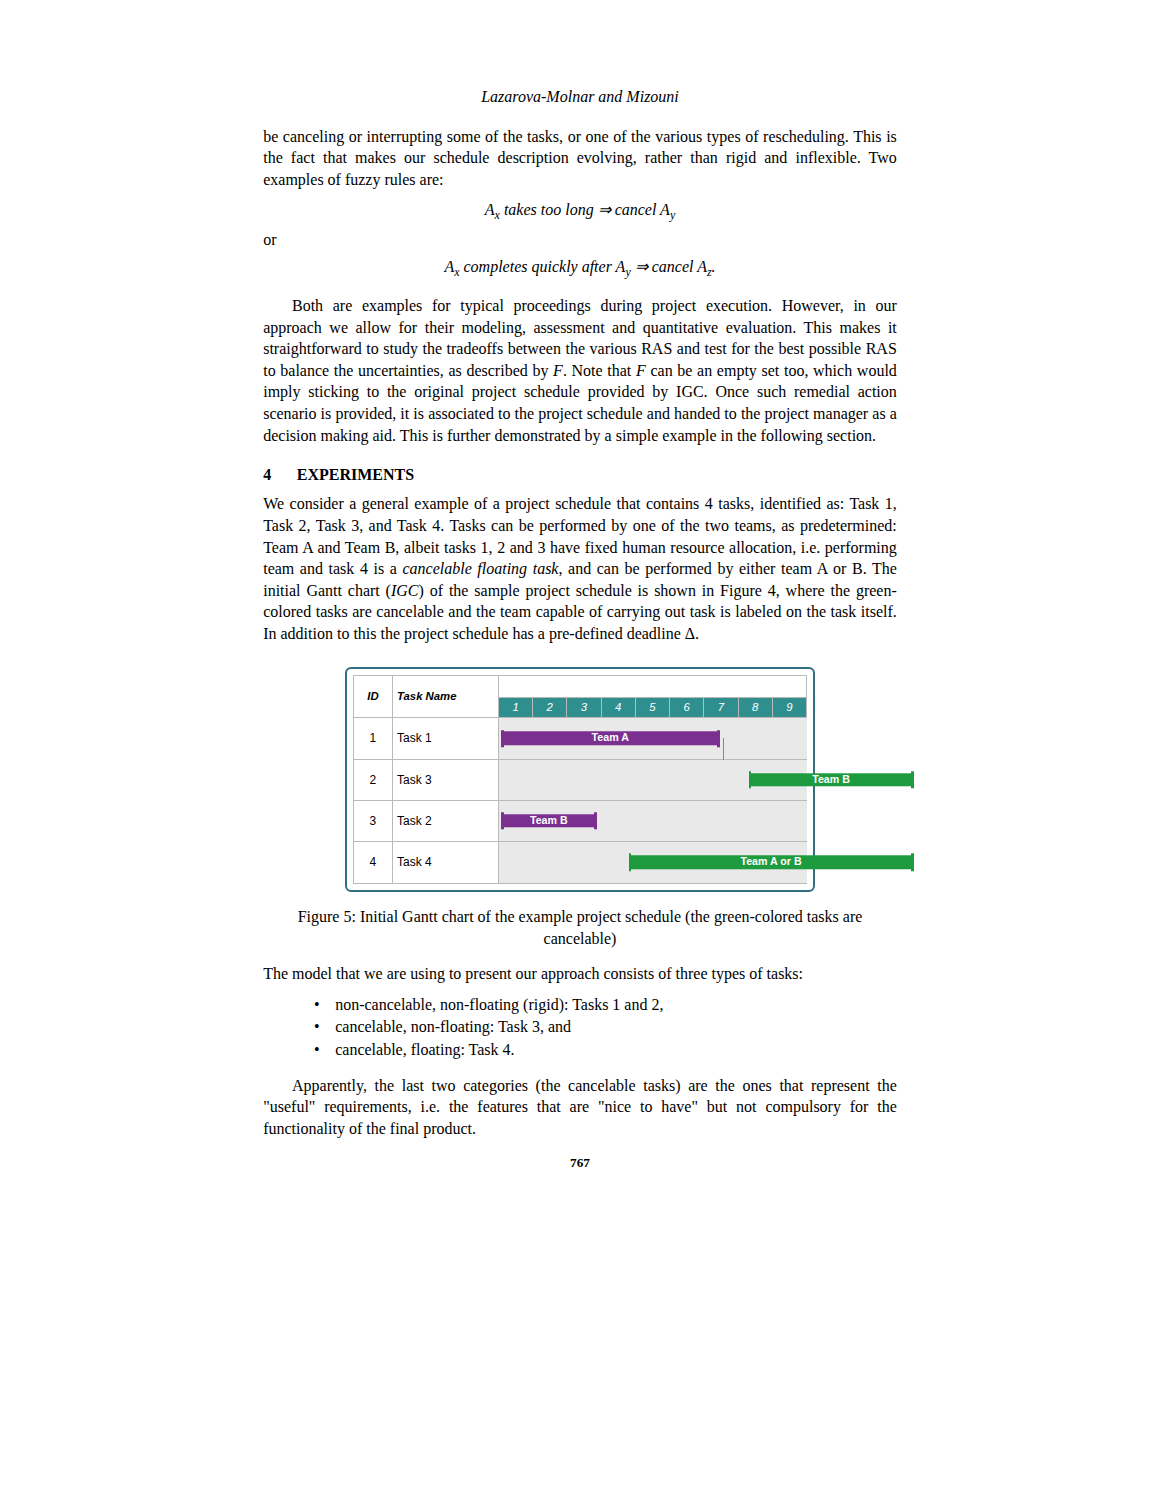Lazarova-Molnar and Mizouni
be canceling or interrupting some of the tasks, or one of the various types of rescheduling. This is the fact that makes our schedule description evolving, rather than rigid and inflexible. Two examples of fuzzy rules are:
Ax takes too long ⇒ cancel Ay
or
Ax completes quickly after Ay ⇒ cancel Az.
Both are examples for typical proceedings during project execution. However, in our approach we allow for their modeling, assessment and quantitative evaluation. This makes it straightforward to study the tradeoffs between the various RAS and test for the best possible RAS to balance the uncertainties, as described by F. Note that F can be an empty set too, which would imply sticking to the original project schedule provided by IGC. Once such remedial action scenario is provided, it is associated to the project schedule and handed to the project manager as a decision making aid. This is further demonstrated by a simple example in the following section.
4 EXPERIMENTS
We consider a general example of a project schedule that contains 4 tasks, identified as: Task 1, Task 2, Task 3, and Task 4. Tasks can be performed by one of the two teams, as predetermined: Team A and Team B, albeit tasks 1, 2 and 3 have fixed human resource allocation, i.e. performing team and task 4 is a cancelable floating task, and can be performed by either team A or B. The initial Gantt chart (IGC) of the sample project schedule is shown in Figure 4, where the green-colored tasks are cancelable and the team capable of carrying out task is labeled on the task itself. In addition to this the project schedule has a pre-defined deadline Δ.
| ID | Task Name | |
| 1 | 2 | 3 | 4 | 5 | 6 | 7 | 8 | 9 |
| 1 | Task 1 | Team A |
| 2 | Task 3 | Team B |
| 3 | Task 2 | Team B |
| 4 | Task 4 | Team A or B |
Figure 5: Initial Gantt chart of the example project schedule (the green-colored tasks are cancelable)
The model that we are using to present our approach consists of three types of tasks:
non-cancelable, non-floating (rigid): Tasks 1 and 2,
cancelable, non-floating: Task 3, and
cancelable, floating: Task 4.
Apparently, the last two categories (the cancelable tasks) are the ones that represent the "useful" requirements, i.e. the features that are "nice to have" but not compulsory for the functionality of the final product.
767